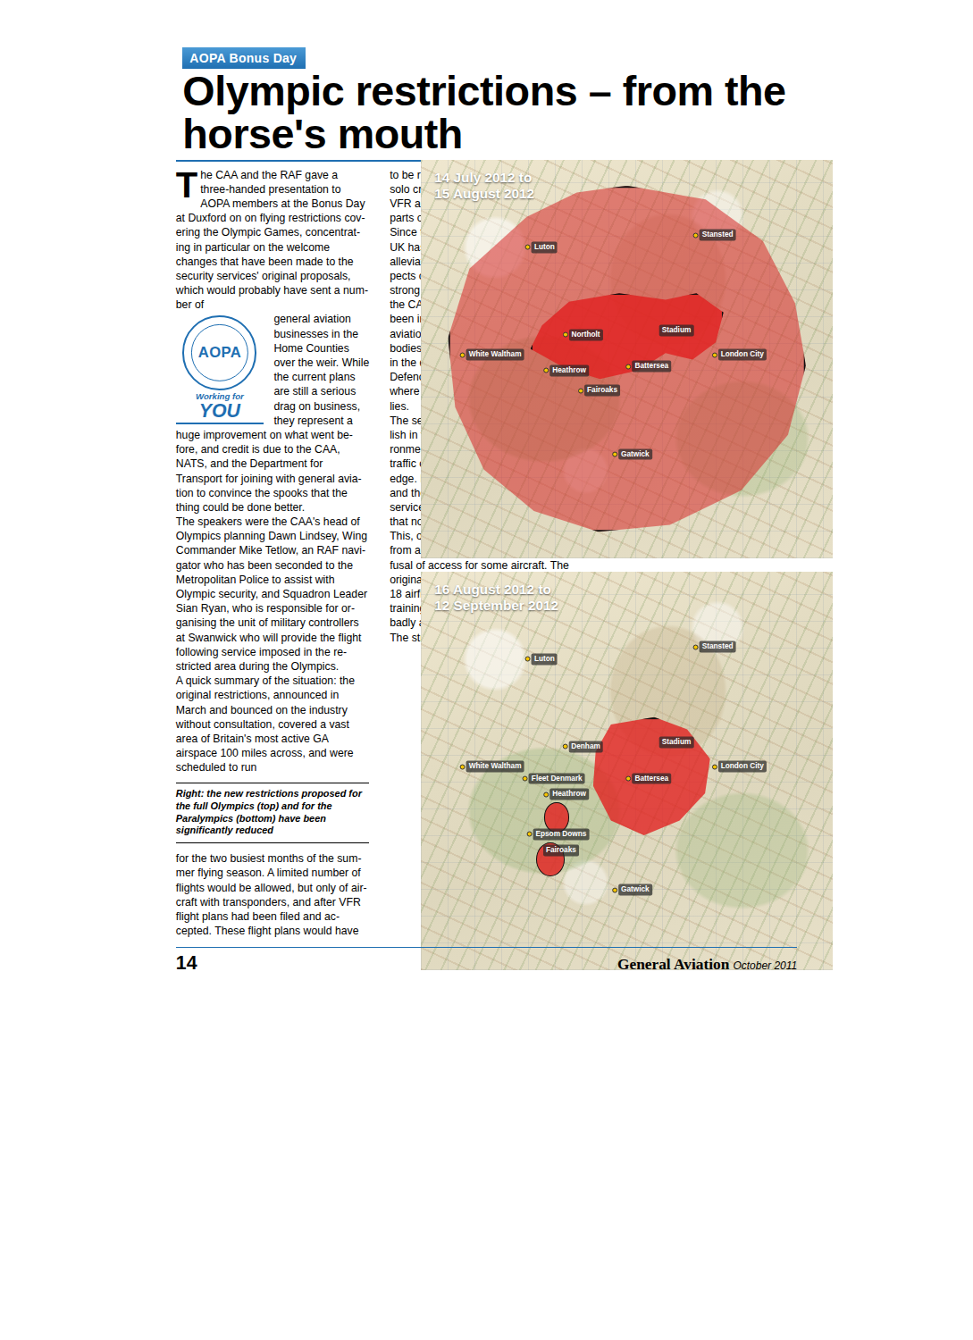AOPA Bonus Day
Olympic restrictions – from the horse's mouth
14 July 2012 to
15 August 2012
Luton Stansted Northolt Stadium White Waltham Heathrow Battersea London City Fairoaks Gatwick
16 August 2012 to
12 September 2012
Luton Stansted Denham Stadium White Waltham Fleet Denmark Heathrow Battersea London City Epsom Downs Fairoaks Gatwick
The CAA and the RAF gave a three-handed presentation to AOPA members at the Bonus Day at Duxford on on flying restrictions covering the Olympic Games, concentrating in particular on the welcome changes that have been made to the security services' original proposals, which would probably have sent a number of
AOPA
Working for
YOU
general aviation businesses in the Home Counties over the weir. While the current plans are still a serious drag on business, they represent a huge improvement on what went before, and credit is due to the CAA, NATS, and the Department for Transport for joining with general aviation to convince the spooks that the thing could be done better.
The speakers were the CAA's head of Olympics planning Dawn Lindsey, Wing Commander Mike Tetlow, an RAF navigator who has been seconded to the Metropolitan Police to assist with Olympic security, and Squadron Leader Sian Ryan, who is responsible for organising the unit of military controllers at Swanwick who will provide the flight following service imposed in the restricted area during the Olympics.
A quick summary of the situation: the original restrictions, announced in March and bounced on the industry without consultation, covered a vast area of Britain's most active GA airspace 100 miles across, and were scheduled to run
Right: the new restrictions proposed for the full Olympics (top) and for the Paralympics (bottom) have been significantly reduced
for the two busiest months of the summer flying season. A limited number of flights would be allowed, but only of aircraft with transponders, and after VFR flight plans had been filed and accepted. These flight plans would have to be rigorously adhered to. Student solo cross-countries were banned, and VFR aircraft were totally prohibited from parts of the area.
Since the March announcement, AOPA UK has been working with others to win alleviation from the most onerous aspects of the restrictions. It has had strong official support, especially from the CAA, where Dawn Lindsey has been indefatigable in promoting general aviation's case. Through these official bodies it has been possible to ring bells in the darker recesses of the Ministry of Defence and the security services, where responsibility for the restriction lies.
The security services aimed to establish in the restricted area a 'known environment' into which no unauthorised traffic could intrude without their knowledge. During the period of the Olympics and the Paralympics a flight-following service would be established to ensure that nobody left a pre-approved track. This, of course, will be labour-intensive from an ATC standpoint, leading to refusal of access for some aircraft. The original restricted area covered some 18 airfields and more than 40 flight training organisations, who would be badly affected.
The strategy has not been to seek
14
General Aviation October 2011